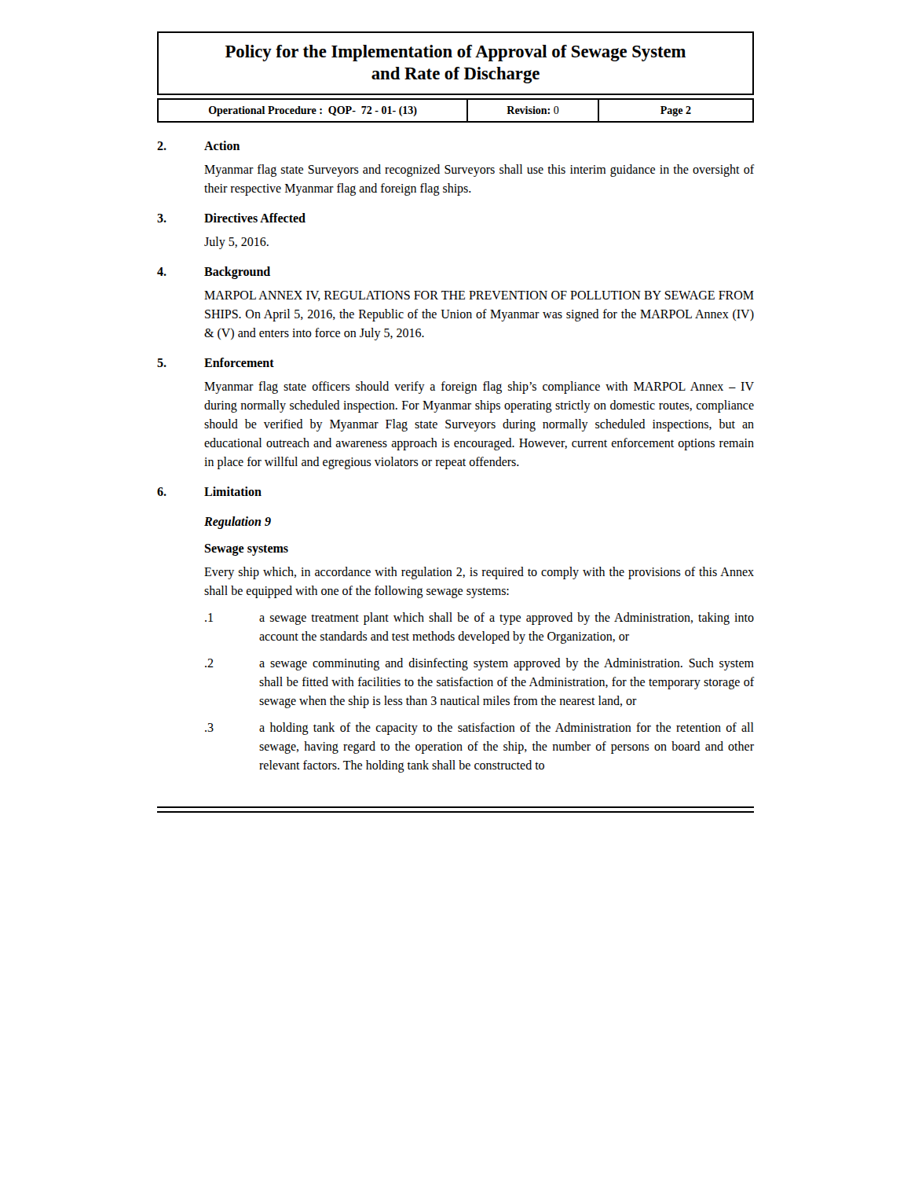Policy for the Implementation of Approval of Sewage System
and Rate of Discharge
| Operational Procedure : QOP- 72 - 01- (13) | Revision: 0 | Page 2 |
2.
Action
Myanmar flag state Surveyors and recognized Surveyors shall use this interim guidance in the oversight of their respective Myanmar flag and foreign flag ships.
3.
Directives Affected
July 5, 2016.
4.
Background
MARPOL ANNEX IV, REGULATIONS FOR THE PREVENTION OF POLLUTION BY SEWAGE FROM SHIPS. On April 5, 2016, the Republic of the Union of Myanmar was signed for the MARPOL Annex (IV) & (V) and enters into force on July 5, 2016.
5.
Enforcement
Myanmar flag state officers should verify a foreign flag ship’s compliance with MARPOL Annex – IV during normally scheduled inspection. For Myanmar ships operating strictly on domestic routes, compliance should be verified by Myanmar Flag state Surveyors during normally scheduled inspections, but an educational outreach and awareness approach is encouraged. However, current enforcement options remain in place for willful and egregious violators or repeat offenders.
6.
Limitation
Regulation 9
Sewage systems
Every ship which, in accordance with regulation 2, is required to comply with the provisions of this Annex shall be equipped with one of the following sewage systems:
.1
a sewage treatment plant which shall be of a type approved by the Administration, taking into account the standards and test methods developed by the Organization, or
.2
a sewage comminuting and disinfecting system approved by the Administration. Such system shall be fitted with facilities to the satisfaction of the Administration, for the temporary storage of sewage when the ship is less than 3 nautical miles from the nearest land, or
.3
a holding tank of the capacity to the satisfaction of the Administration for the retention of all sewage, having regard to the operation of the ship, the number of persons on board and other relevant factors. The holding tank shall be constructed to